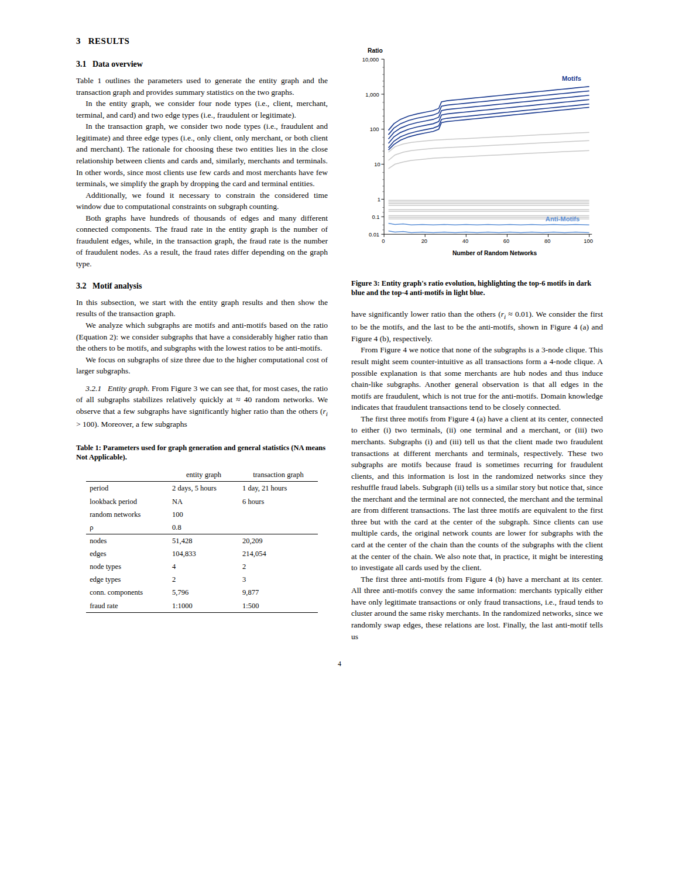3 RESULTS
3.1 Data overview
Table 1 outlines the parameters used to generate the entity graph and the transaction graph and provides summary statistics on the two graphs.
In the entity graph, we consider four node types (i.e., client, merchant, terminal, and card) and two edge types (i.e., fraudulent or legitimate).
In the transaction graph, we consider two node types (i.e., fraudulent and legitimate) and three edge types (i.e., only client, only merchant, or both client and merchant). The rationale for choosing these two entities lies in the close relationship between clients and cards and, similarly, merchants and terminals. In other words, since most clients use few cards and most merchants have few terminals, we simplify the graph by dropping the card and terminal entities.
Additionally, we found it necessary to constrain the considered time window due to computational constraints on subgraph counting.
Both graphs have hundreds of thousands of edges and many different connected components. The fraud rate in the entity graph is the number of fraudulent edges, while, in the transaction graph, the fraud rate is the number of fraudulent nodes. As a result, the fraud rates differ depending on the graph type.
3.2 Motif analysis
In this subsection, we start with the entity graph results and then show the results of the transaction graph.
We analyze which subgraphs are motifs and anti-motifs based on the ratio (Equation 2): we consider subgraphs that have a considerably higher ratio than the others to be motifs, and subgraphs with the lowest ratios to be anti-motifs.
We focus on subgraphs of size three due to the higher computational cost of larger subgraphs.
3.2.1 Entity graph. From Figure 3 we can see that, for most cases, the ratio of all subgraphs stabilizes relatively quickly at ≈ 40 random networks. We observe that a few subgraphs have significantly higher ratio than the others (ri > 100). Moreover, a few subgraphs
Table 1: Parameters used for graph generation and general statistics (NA means Not Applicable).
| | entity graph | transaction graph |
| --- | --- | --- |
| period | 2 days, 5 hours | 1 day, 21 hours |
| lookback period | NA | 6 hours |
| random networks | 100 |
| ρ | 0.8 |
| nodes | 51,428 | 20,209 |
| edges | 104,833 | 214,054 |
| node types | 4 | 2 |
| edge types | 2 | 3 |
| conn. components | 5,796 | 9,877 |
| fraud rate | 1:1000 | 1:500 |
Ratio 10,000 1,000 100 10 1 0.1 0.01 0 20 40 60 80 100 Number of Random Networks Motifs Anti-Motifs
Figure 3: Entity graph's ratio evolution, highlighting the top-6 motifs in dark blue and the top-4 anti-motifs in light blue.
have significantly lower ratio than the others (ri ≈ 0.01). We consider the first to be the motifs, and the last to be the anti-motifs, shown in Figure 4 (a) and Figure 4 (b), respectively.
From Figure 4 we notice that none of the subgraphs is a 3-node clique. This result might seem counter-intuitive as all transactions form a 4-node clique. A possible explanation is that some merchants are hub nodes and thus induce chain-like subgraphs. Another general observation is that all edges in the motifs are fraudulent, which is not true for the anti-motifs. Domain knowledge indicates that fraudulent transactions tend to be closely connected.
The first three motifs from Figure 4 (a) have a client at its center, connected to either (i) two terminals, (ii) one terminal and a merchant, or (iii) two merchants. Subgraphs (i) and (iii) tell us that the client made two fraudulent transactions at different merchants and terminals, respectively. These two subgraphs are motifs because fraud is sometimes recurring for fraudulent clients, and this information is lost in the randomized networks since they reshuffle fraud labels. Subgraph (ii) tells us a similar story but notice that, since the merchant and the terminal are not connected, the merchant and the terminal are from different transactions. The last three motifs are equivalent to the first three but with the card at the center of the subgraph. Since clients can use multiple cards, the original network counts are lower for subgraphs with the card at the center of the chain than the counts of the subgraphs with the client at the center of the chain. We also note that, in practice, it might be interesting to investigate all cards used by the client.
The first three anti-motifs from Figure 4 (b) have a merchant at its center. All three anti-motifs convey the same information: merchants typically either have only legitimate transactions or only fraud transactions, i.e., fraud tends to cluster around the same risky merchants. In the randomized networks, since we randomly swap edges, these relations are lost. Finally, the last anti-motif tells us
4